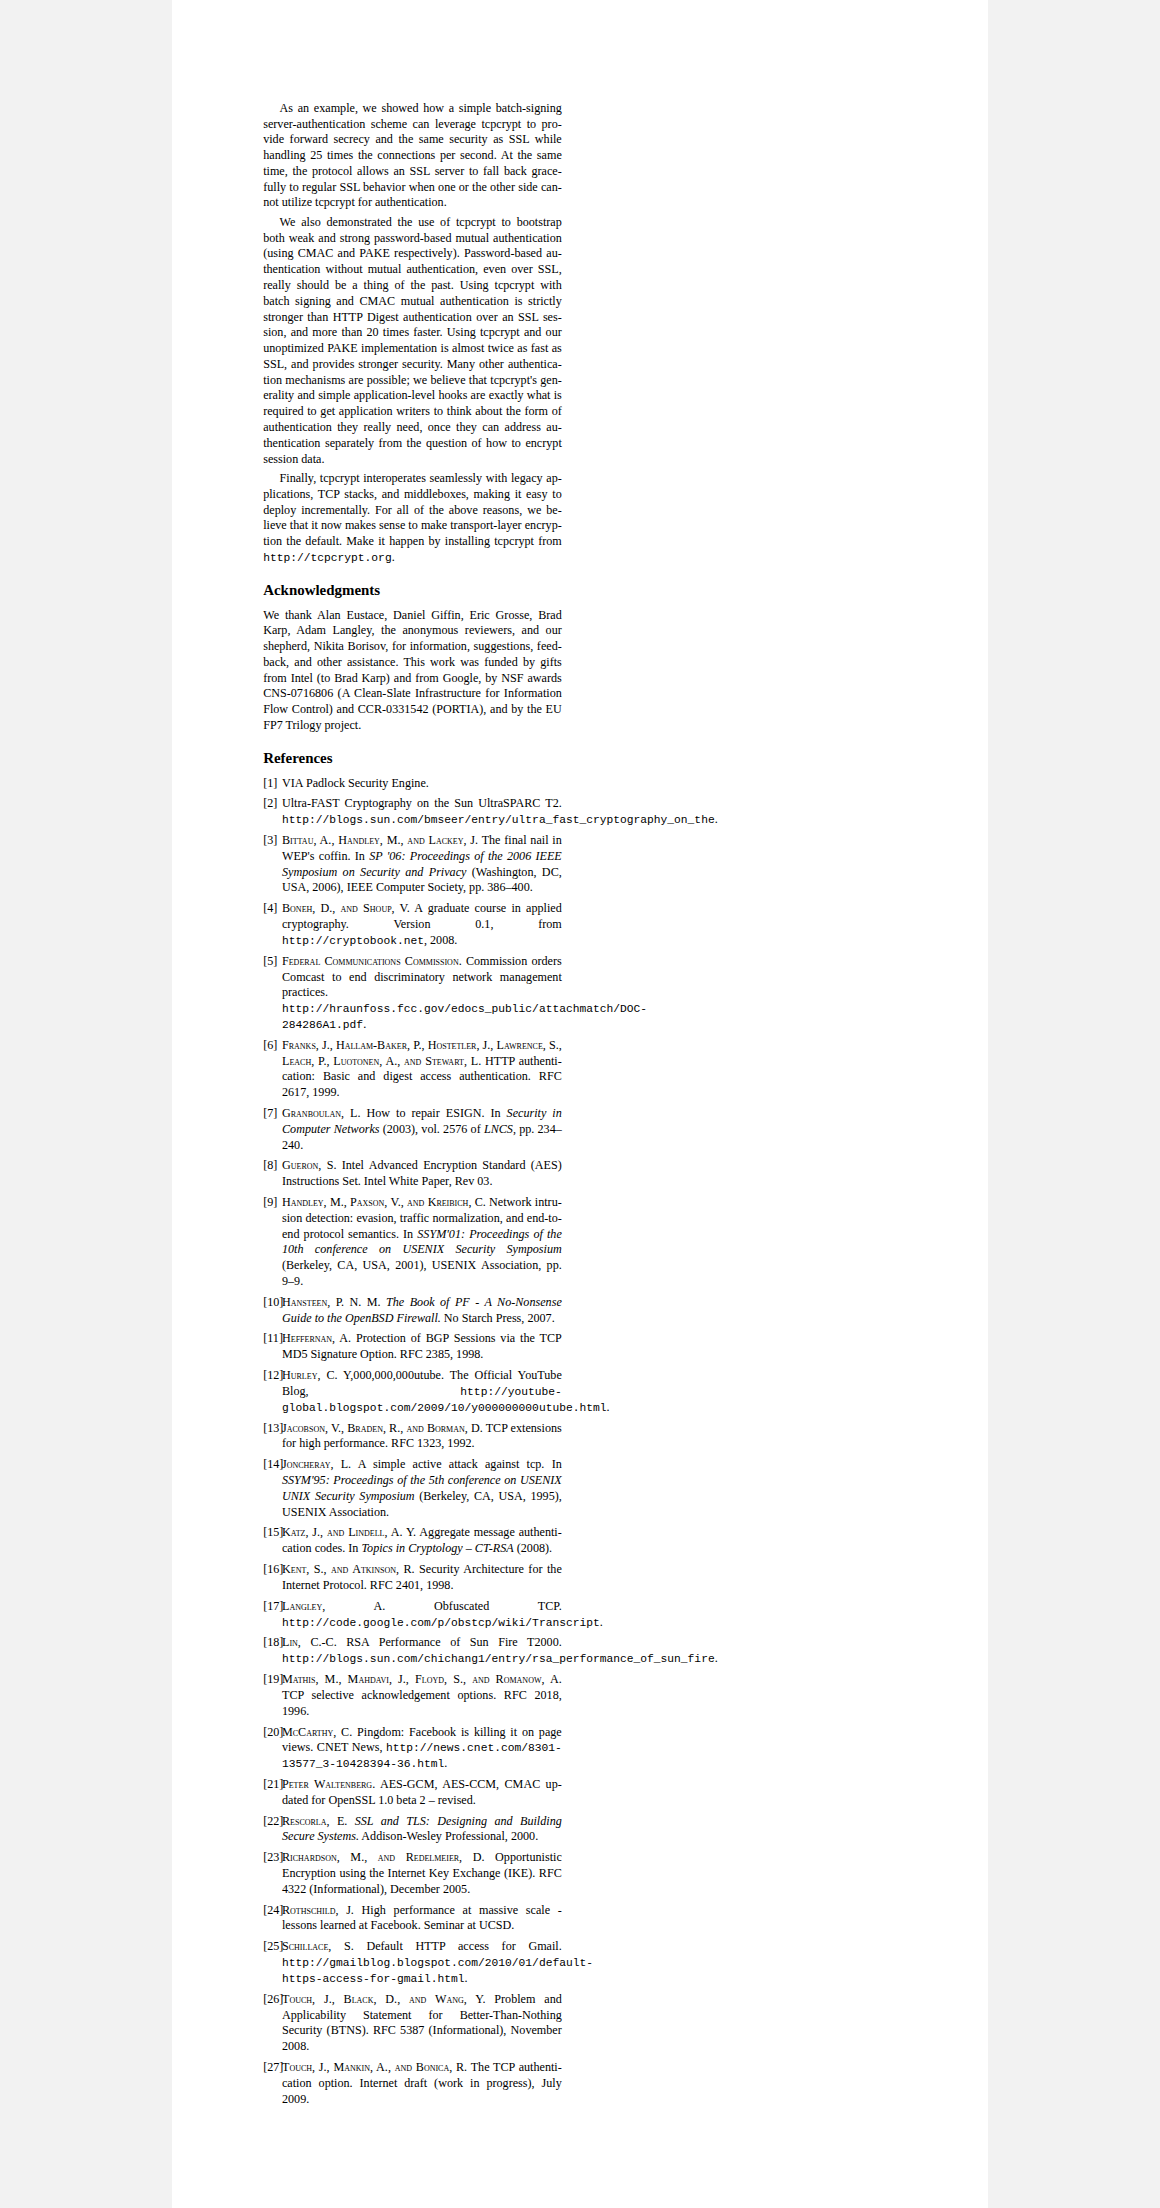As an example, we showed how a simple batch-signing server-authentication scheme can leverage tcpcrypt to provide forward secrecy and the same security as SSL while handling 25 times the connections per second. At the same time, the protocol allows an SSL server to fall back gracefully to regular SSL behavior when one or the other side cannot utilize tcpcrypt for authentication.
We also demonstrated the use of tcpcrypt to bootstrap both weak and strong password-based mutual authentication (using CMAC and PAKE respectively). Password-based authentication without mutual authentication, even over SSL, really should be a thing of the past. Using tcpcrypt with batch signing and CMAC mutual authentication is strictly stronger than HTTP Digest authentication over an SSL session, and more than 20 times faster. Using tcpcrypt and our unoptimized PAKE implementation is almost twice as fast as SSL, and provides stronger security. Many other authentication mechanisms are possible; we believe that tcpcrypt's generality and simple application-level hooks are exactly what is required to get application writers to think about the form of authentication they really need, once they can address authentication separately from the question of how to encrypt session data.
Finally, tcpcrypt interoperates seamlessly with legacy applications, TCP stacks, and middleboxes, making it easy to deploy incrementally. For all of the above reasons, we believe that it now makes sense to make transport-layer encryption the default. Make it happen by installing tcpcrypt from http://tcpcrypt.org.
Acknowledgments
We thank Alan Eustace, Daniel Giffin, Eric Grosse, Brad Karp, Adam Langley, the anonymous reviewers, and our shepherd, Nikita Borisov, for information, suggestions, feedback, and other assistance. This work was funded by gifts from Intel (to Brad Karp) and from Google, by NSF awards CNS-0716806 (A Clean-Slate Infrastructure for Information Flow Control) and CCR-0331542 (PORTIA), and by the EU FP7 Trilogy project.
References
VIA Padlock Security Engine.
Ultra-FAST Cryptography on the Sun UltraSPARC T2. http://blogs.sun.com/bmseer/entry/ultra_fast_cryptography_on_the.
Bittau, A., Handley, M., and Lackey, J. The final nail in WEP's coffin. In SP '06: Proceedings of the 2006 IEEE Symposium on Security and Privacy (Washington, DC, USA, 2006), IEEE Computer Society, pp. 386–400.
Boneh, D., and Shoup, V. A graduate course in applied cryptography. Version 0.1, from http://cryptobook.net, 2008.
Federal Communications Commission. Commission orders Comcast to end discriminatory network management practices. http://hraunfoss.fcc.gov/edocs_public/attachmatch/DOC-284286A1.pdf.
Franks, J., Hallam-Baker, P., Hostetler, J., Lawrence, S., Leach, P., Luotonen, A., and Stewart, L. HTTP authentication: Basic and digest access authentication. RFC 2617, 1999.
Granboulan, L. How to repair ESIGN. In Security in Computer Networks (2003), vol. 2576 of LNCS, pp. 234–240.
Gueron, S. Intel Advanced Encryption Standard (AES) Instructions Set. Intel White Paper, Rev 03.
Handley, M., Paxson, V., and Kreibich, C. Network intrusion detection: evasion, traffic normalization, and end-to-end protocol semantics. In SSYM'01: Proceedings of the 10th conference on USENIX Security Symposium (Berkeley, CA, USA, 2001), USENIX Association, pp. 9–9.
Hansteen, P. N. M. The Book of PF - A No-Nonsense Guide to the OpenBSD Firewall. No Starch Press, 2007.
Heffernan, A. Protection of BGP Sessions via the TCP MD5 Signature Option. RFC 2385, 1998.
Hurley, C. Y,000,000,000utube. The Official YouTube Blog, http://youtube-global.blogspot.com/2009/10/y000000000utube.html.
Jacobson, V., Braden, R., and Borman, D. TCP extensions for high performance. RFC 1323, 1992.
Joncheray, L. A simple active attack against tcp. In SSYM'95: Proceedings of the 5th conference on USENIX UNIX Security Symposium (Berkeley, CA, USA, 1995), USENIX Association.
Katz, J., and Lindell, A. Y. Aggregate message authentication codes. In Topics in Cryptology – CT-RSA (2008).
Kent, S., and Atkinson, R. Security Architecture for the Internet Protocol. RFC 2401, 1998.
Langley, A. Obfuscated TCP. http://code.google.com/p/obstcp/wiki/Transcript.
Lin, C.-C. RSA Performance of Sun Fire T2000. http://blogs.sun.com/chichang1/entry/rsa_performance_of_sun_fire.
Mathis, M., Mahdavi, J., Floyd, S., and Romanow, A. TCP selective acknowledgement options. RFC 2018, 1996.
McCarthy, C. Pingdom: Facebook is killing it on page views. CNET News, http://news.cnet.com/8301-13577_3-10428394-36.html.
Peter Waltenberg. AES-GCM, AES-CCM, CMAC updated for OpenSSL 1.0 beta 2 – revised.
Rescorla, E. SSL and TLS: Designing and Building Secure Systems. Addison-Wesley Professional, 2000.
Richardson, M., and Redelmeier, D. Opportunistic Encryption using the Internet Key Exchange (IKE). RFC 4322 (Informational), December 2005.
Rothschild, J. High performance at massive scale - lessons learned at Facebook. Seminar at UCSD.
Schillace, S. Default HTTP access for Gmail. http://gmailblog.blogspot.com/2010/01/default-https-access-for-gmail.html.
Touch, J., Black, D., and Wang, Y. Problem and Applicability Statement for Better-Than-Nothing Security (BTNS). RFC 5387 (Informational), November 2008.
Touch, J., Mankin, A., and Bonica, R. The TCP authentication option. Internet draft (work in progress), July 2009.